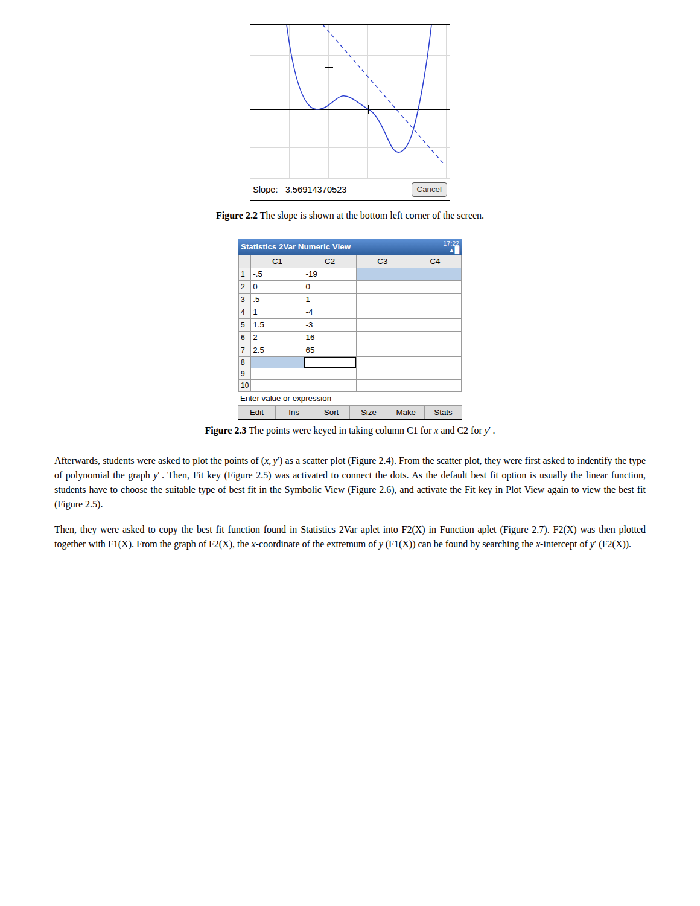Slope: ⁻3.56914370523 Cancel
Figure 2.2 The slope is shown at the bottom left corner of the screen.
Statistics 2Var Numeric View 17:22
▲█
| | C1 | C2 | C3 | C4 |
| --- | --- | --- | --- | --- |
| 1 | -.5 | -19 | | |
| 2 | 0 | 0 | | |
| 3 | .5 | 1 | | |
| 4 | 1 | -4 | | |
| 5 | 1.5 | -3 | | |
| 6 | 2 | 16 | | |
| 7 | 2.5 | 65 | | |
| 8 | | | | |
| 9 | | | | |
| 10 | | | | |
Enter value or expression
Edit
Ins
Sort
Size
Make
Stats
Figure 2.3 The points were keyed in taking column C1 for x and C2 for y′ .
Afterwards, students were asked to plot the points of (x, y′) as a scatter plot (Figure 2.4). From the scatter plot, they were first asked to indentify the type of polynomial the graph y′ . Then, Fit key (Figure 2.5) was activated to connect the dots. As the default best fit option is usually the linear function, students have to choose the suitable type of best fit in the Symbolic View (Figure 2.6), and activate the Fit key in Plot View again to view the best fit (Figure 2.5).
Then, they were asked to copy the best fit function found in Statistics 2Var aplet into F2(X) in Function aplet (Figure 2.7). F2(X) was then plotted together with F1(X). From the graph of F2(X), the x-coordinate of the extremum of y (F1(X)) can be found by searching the x-intercept of y′ (F2(X)).